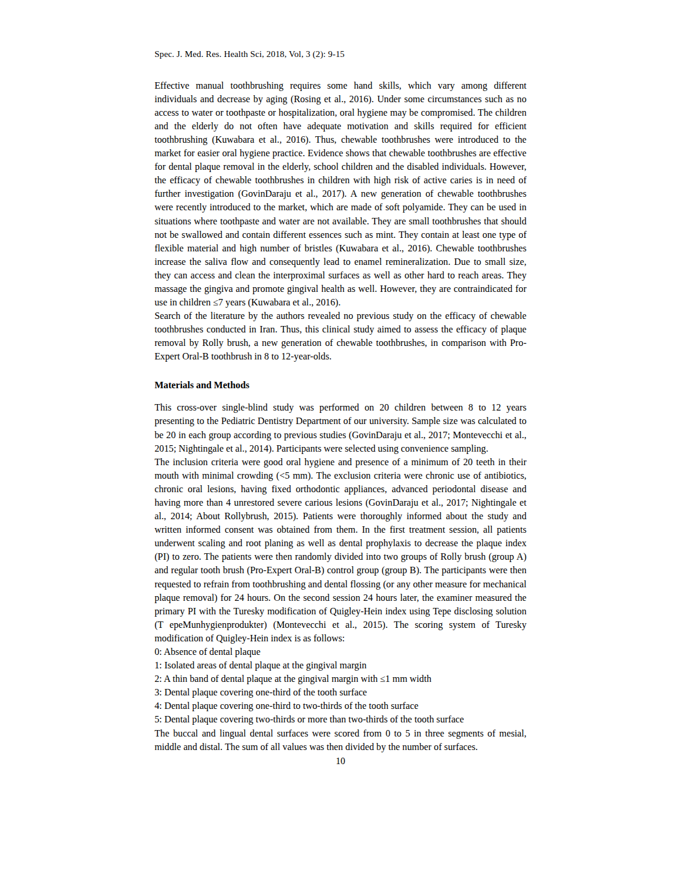Spec. J. Med. Res. Health Sci, 2018, Vol, 3 (2): 9-15
Effective manual toothbrushing requires some hand skills, which vary among different individuals and decrease by aging (Rosing et al., 2016). Under some circumstances such as no access to water or toothpaste or hospitalization, oral hygiene may be compromised. The children and the elderly do not often have adequate motivation and skills required for efficient toothbrushing (Kuwabara et al., 2016). Thus, chewable toothbrushes were introduced to the market for easier oral hygiene practice. Evidence shows that chewable toothbrushes are effective for dental plaque removal in the elderly, school children and the disabled individuals. However, the efficacy of chewable toothbrushes in children with high risk of active caries is in need of further investigation (GovinDaraju et al., 2017). A new generation of chewable toothbrushes were recently introduced to the market, which are made of soft polyamide. They can be used in situations where toothpaste and water are not available. They are small toothbrushes that should not be swallowed and contain different essences such as mint. They contain at least one type of flexible material and high number of bristles (Kuwabara et al., 2016). Chewable toothbrushes increase the saliva flow and consequently lead to enamel remineralization. Due to small size, they can access and clean the interproximal surfaces as well as other hard to reach areas. They massage the gingiva and promote gingival health as well. However, they are contraindicated for use in children ≤7 years (Kuwabara et al., 2016).
Search of the literature by the authors revealed no previous study on the efficacy of chewable toothbrushes conducted in Iran. Thus, this clinical study aimed to assess the efficacy of plaque removal by Rolly brush, a new generation of chewable toothbrushes, in comparison with Pro-Expert Oral-B toothbrush in 8 to 12-year-olds.
Materials and Methods
This cross-over single-blind study was performed on 20 children between 8 to 12 years presenting to the Pediatric Dentistry Department of our university. Sample size was calculated to be 20 in each group according to previous studies (GovinDaraju et al., 2017; Montevecchi et al., 2015; Nightingale et al., 2014). Participants were selected using convenience sampling.
The inclusion criteria were good oral hygiene and presence of a minimum of 20 teeth in their mouth with minimal crowding (<5 mm). The exclusion criteria were chronic use of antibiotics, chronic oral lesions, having fixed orthodontic appliances, advanced periodontal disease and having more than 4 unrestored severe carious lesions (GovinDaraju et al., 2017; Nightingale et al., 2014; About Rollybrush, 2015). Patients were thoroughly informed about the study and written informed consent was obtained from them. In the first treatment session, all patients underwent scaling and root planing as well as dental prophylaxis to decrease the plaque index (PI) to zero. The patients were then randomly divided into two groups of Rolly brush (group A) and regular tooth brush (Pro-Expert Oral-B) control group (group B). The participants were then requested to refrain from toothbrushing and dental flossing (or any other measure for mechanical plaque removal) for 24 hours. On the second session 24 hours later, the examiner measured the primary PI with the Turesky modification of Quigley-Hein index using Tepe disclosing solution (T epeMunhygienprodukter) (Montevecchi et al., 2015). The scoring system of Turesky modification of Quigley-Hein index is as follows:
0: Absence of dental plaque
1: Isolated areas of dental plaque at the gingival margin
2: A thin band of dental plaque at the gingival margin with ≤1 mm width
3: Dental plaque covering one-third of the tooth surface
4: Dental plaque covering one-third to two-thirds of the tooth surface
5: Dental plaque covering two-thirds or more than two-thirds of the tooth surface
The buccal and lingual dental surfaces were scored from 0 to 5 in three segments of mesial, middle and distal. The sum of all values was then divided by the number of surfaces.
10